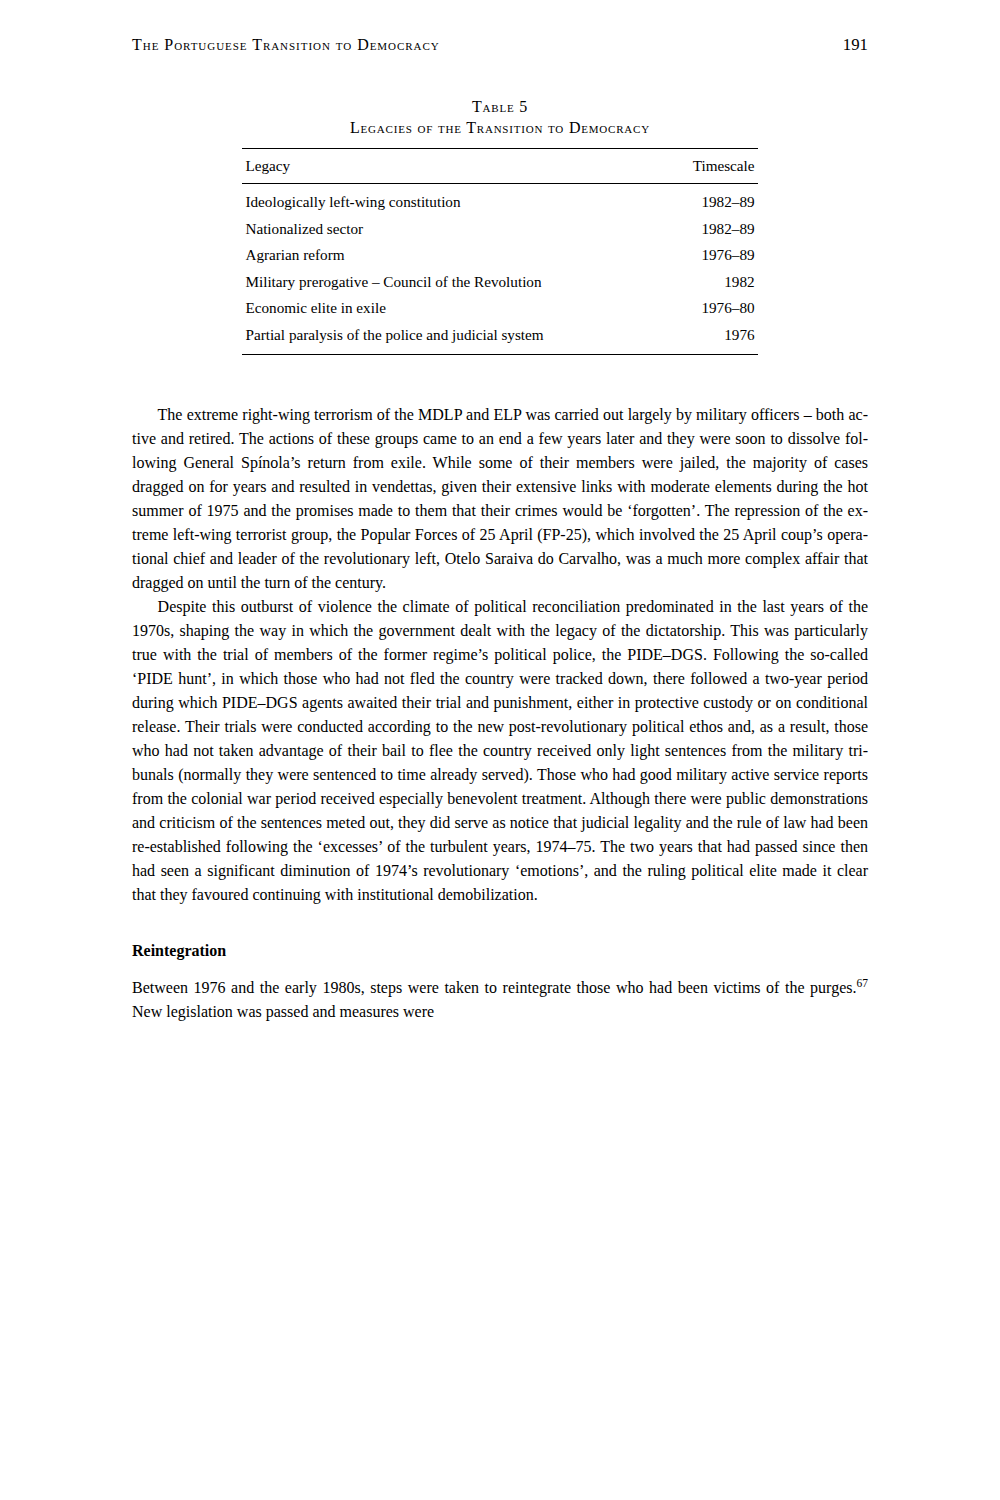The Portuguese Transition to Democracy 191
Table 5
Legacies of the Transition to Democracy
| Legacy | Timescale |
| --- | --- |
| Ideologically left-wing constitution | 1982–89 |
| Nationalized sector | 1982–89 |
| Agrarian reform | 1976–89 |
| Military prerogative – Council of the Revolution | 1982 |
| Economic elite in exile | 1976–80 |
| Partial paralysis of the police and judicial system | 1976 |
The extreme right-wing terrorism of the MDLP and ELP was carried out largely by military officers – both active and retired. The actions of these groups came to an end a few years later and they were soon to dissolve following General Spínola’s return from exile. While some of their members were jailed, the majority of cases dragged on for years and resulted in vendettas, given their extensive links with moderate elements during the hot summer of 1975 and the promises made to them that their crimes would be ‘forgotten’. The repression of the extreme left-wing terrorist group, the Popular Forces of 25 April (FP-25), which involved the 25 April coup’s operational chief and leader of the revolutionary left, Otelo Saraiva do Carvalho, was a much more complex affair that dragged on until the turn of the century.
Despite this outburst of violence the climate of political reconciliation predominated in the last years of the 1970s, shaping the way in which the government dealt with the legacy of the dictatorship. This was particularly true with the trial of members of the former regime’s political police, the PIDE–DGS. Following the so-called ‘PIDE hunt’, in which those who had not fled the country were tracked down, there followed a two-year period during which PIDE–DGS agents awaited their trial and punishment, either in protective custody or on conditional release. Their trials were conducted according to the new post-revolutionary political ethos and, as a result, those who had not taken advantage of their bail to flee the country received only light sentences from the military tribunals (normally they were sentenced to time already served). Those who had good military active service reports from the colonial war period received especially benevolent treatment. Although there were public demonstrations and criticism of the sentences meted out, they did serve as notice that judicial legality and the rule of law had been re-established following the ‘excesses’ of the turbulent years, 1974–75. The two years that had passed since then had seen a significant diminution of 1974’s revolutionary ‘emotions’, and the ruling political elite made it clear that they favoured continuing with institutional demobilization.
Reintegration
Between 1976 and the early 1980s, steps were taken to reintegrate those who had been victims of the purges.67 New legislation was passed and measures were